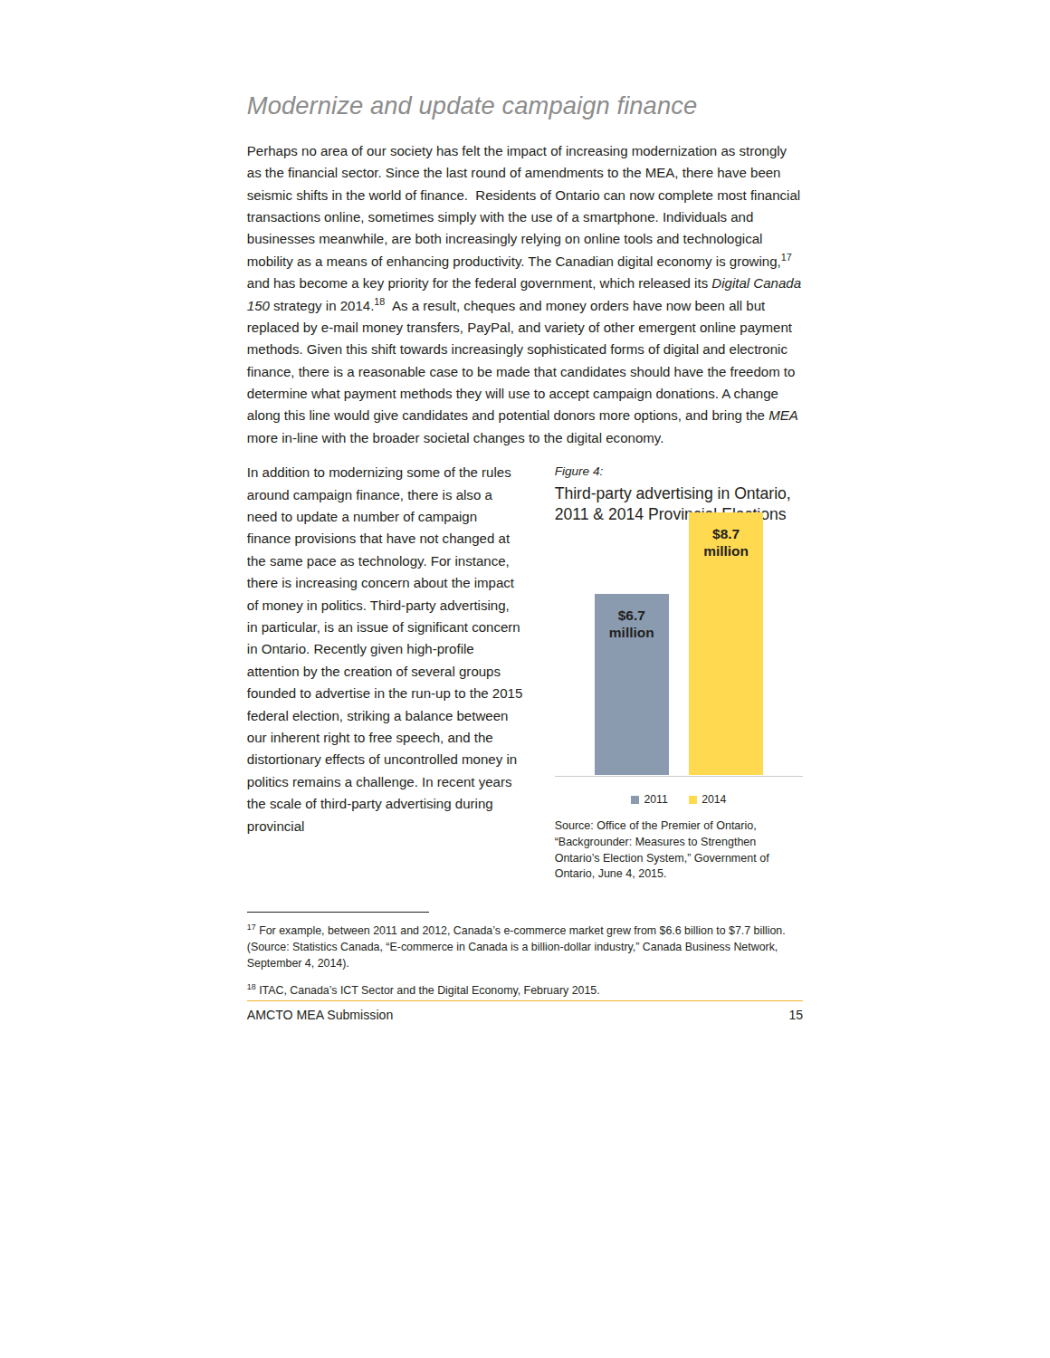Modernize and update campaign finance
Perhaps no area of our society has felt the impact of increasing modernization as strongly as the financial sector. Since the last round of amendments to the MEA, there have been seismic shifts in the world of finance. Residents of Ontario can now complete most financial transactions online, sometimes simply with the use of a smartphone. Individuals and businesses meanwhile, are both increasingly relying on online tools and technological mobility as a means of enhancing productivity. The Canadian digital economy is growing,17 and has become a key priority for the federal government, which released its Digital Canada 150 strategy in 2014.18 As a result, cheques and money orders have now been all but replaced by e-mail money transfers, PayPal, and variety of other emergent online payment methods. Given this shift towards increasingly sophisticated forms of digital and electronic finance, there is a reasonable case to be made that candidates should have the freedom to determine what payment methods they will use to accept campaign donations. A change along this line would give candidates and potential donors more options, and bring the MEA more in-line with the broader societal changes to the digital economy.
Figure 4:
Third-party advertising in Ontario, 2011 & 2014 Provincial Elections
$6.7
million
$8.7
million
2011 2014
Source: Office of the Premier of Ontario, “Backgrounder: Measures to Strengthen Ontario’s Election System,” Government of Ontario, June 4, 2015.
In addition to modernizing some of the rules around campaign finance, there is also a need to update a number of campaign finance provisions that have not changed at the same pace as technology. For instance, there is increasing concern about the impact of money in politics. Third-party advertising, in particular, is an issue of significant concern in Ontario. Recently given high-profile attention by the creation of several groups founded to advertise in the run-up to the 2015 federal election, striking a balance between our inherent right to free speech, and the distortionary effects of uncontrolled money in politics remains a challenge. In recent years the scale of third-party advertising during provincial
17 For example, between 2011 and 2012, Canada’s e-commerce market grew from $6.6 billion to $7.7 billion. (Source: Statistics Canada, “E-commerce in Canada is a billion-dollar industry,” Canada Business Network, September 4, 2014).
18 ITAC, Canada’s ICT Sector and the Digital Economy, February 2015.
AMCTO MEA Submission 15